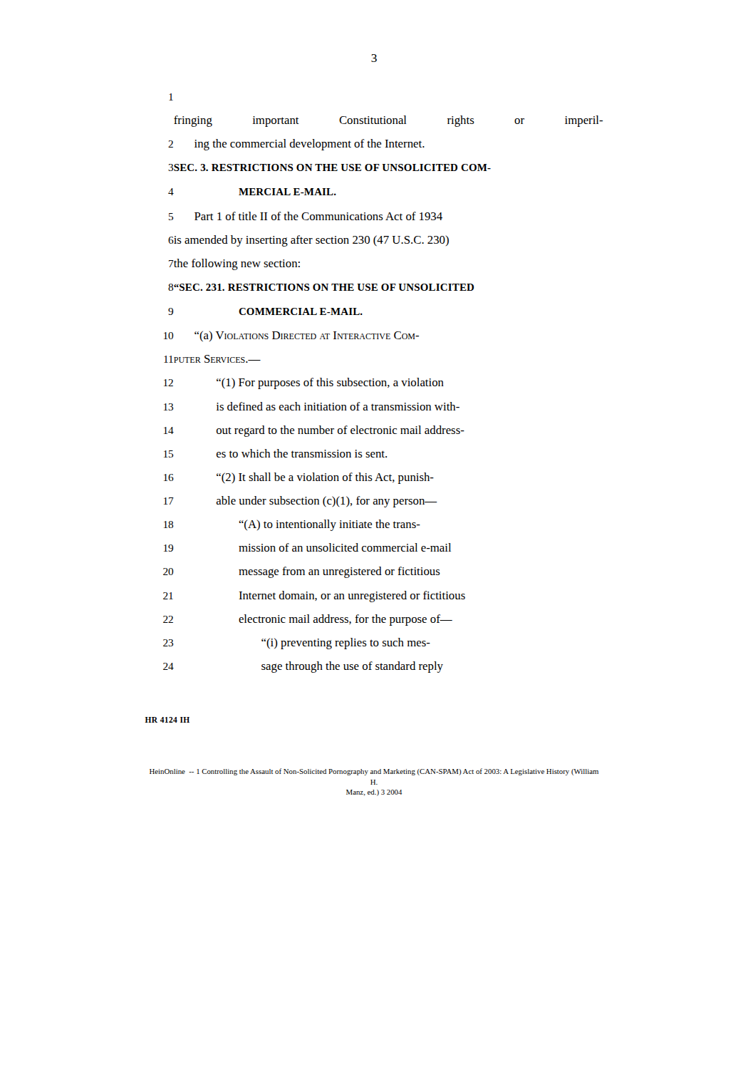3
| 1 | fringing important Constitutional rights or imperil- |
| 2 | ing the commercial development of the Internet. |
| 3 | SEC. 3. RESTRICTIONS ON THE USE OF UNSOLICITED COM- |
| 4 | MERCIAL E-MAIL. |
| 5 | Part 1 of title II of the Communications Act of 1934 |
| 6 | is amended by inserting after section 230 (47 U.S.C. 230) |
| 7 | the following new section: |
| 8 | “SEC. 231. RESTRICTIONS ON THE USE OF UNSOLICITED |
| 9 | COMMERCIAL E-MAIL. |
| 10 | “(a) V iolations D irected at I nteractive C om - |
| 11 | puter S ervices .— |
| 12 | “(1) For purposes of this subsection, a violation |
| 13 | is defined as each initiation of a transmission with- |
| 14 | out regard to the number of electronic mail address- |
| 15 | es to which the transmission is sent. |
| 16 | “(2) It shall be a violation of this Act, punish- |
| 17 | able under subsection (c)(1), for any person— |
| 18 | “(A) to intentionally initiate the trans- |
| 19 | mission of an unsolicited commercial e-mail |
| 20 | message from an unregistered or fictitious |
| 21 | Internet domain, or an unregistered or fictitious |
| 22 | electronic mail address, for the purpose of— |
| 23 | “(i) preventing replies to such mes- |
| 24 | sage through the use of standard reply |
HR 4124 IH
HeinOnline -- 1 Controlling the Assault of Non-Solicited Pornography and Marketing (CAN-SPAM) Act of 2003: A Legislative History (William H.
Manz, ed.) 3 2004